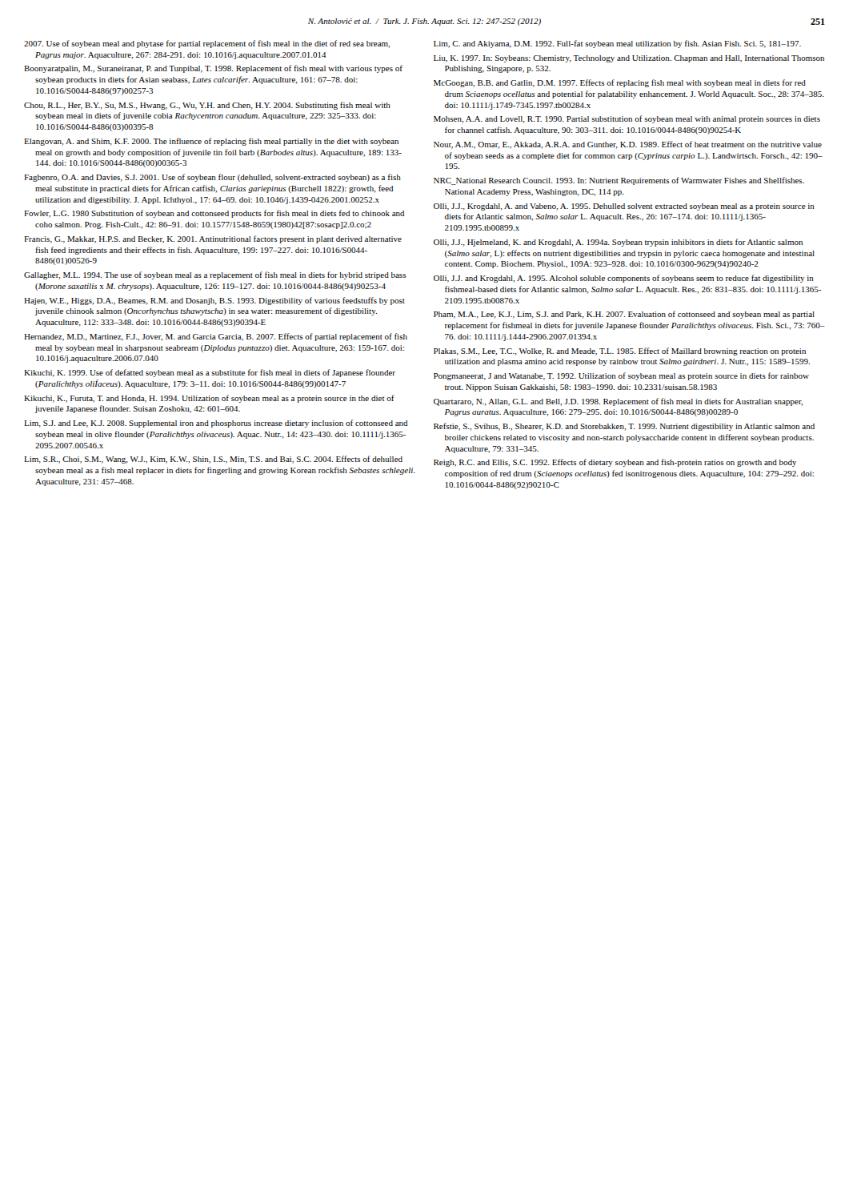N. Antolović et al. / Turk. J. Fish. Aquat. Sci. 12: 247-252 (2012) 251
2007. Use of soybean meal and phytase for partial replacement of fish meal in the diet of red sea bream, Pagrus major. Aquaculture, 267: 284-291. doi: 10.1016/j.aquaculture.2007.01.014
Boonyaratpalin, M., Suraneiranat, P. and Tunpibal, T. 1998. Replacement of fish meal with various types of soybean products in diets for Asian seabass, Lates calcarifer. Aquaculture, 161: 67–78. doi: 10.1016/S0044-8486(97)00257-3
Chou, R.L., Her, B.Y., Su, M.S., Hwang, G., Wu, Y.H. and Chen, H.Y. 2004. Substituting fish meal with soybean meal in diets of juvenile cobia Rachycentron canadum. Aquaculture, 229: 325–333. doi: 10.1016/S0044-8486(03)00395-8
Elangovan, A. and Shim, K.F. 2000. The influence of replacing fish meal partially in the diet with soybean meal on growth and body composition of juvenile tin foil barb (Barbodes altus). Aquaculture, 189: 133-144. doi: 10.1016/S0044-8486(00)00365-3
Fagbenro, O.A. and Davies, S.J. 2001. Use of soybean flour (dehulled, solvent-extracted soybean) as a fish meal substitute in practical diets for African catfish, Clarias gariepinus (Burchell 1822): growth, feed utilization and digestibility. J. Appl. Ichthyol., 17: 64–69. doi: 10.1046/j.1439-0426.2001.00252.x
Fowler, L.G. 1980 Substitution of soybean and cottonseed products for fish meal in diets fed to chinook and coho salmon. Prog. Fish-Cult., 42: 86–91. doi: 10.1577/1548-8659(1980)42[87:sosacp]2.0.co;2
Francis, G., Makkar, H.P.S. and Becker, K. 2001. Antinutritional factors present in plant derived alternative fish feed ingredients and their effects in fish. Aquaculture, 199: 197–227. doi: 10.1016/S0044-8486(01)00526-9
Gallagher, M.L. 1994. The use of soybean meal as a replacement of fish meal in diets for hybrid striped bass (Morone saxatilis x M. chrysops). Aquaculture, 126: 119–127. doi: 10.1016/0044-8486(94)90253-4
Hajen, W.E., Higgs, D.A., Beames, R.M. and Dosanjh, B.S. 1993. Digestibility of various feedstuffs by post juvenile chinook salmon (Oncorhynchus tshawytscha) in sea water: measurement of digestibility. Aquaculture, 112: 333–348. doi: 10.1016/0044-8486(93)90394-E
Hernandez, M.D., Martinez, F.J., Jover, M. and Garcia Garcia, B. 2007. Effects of partial replacement of fish meal by soybean meal in sharpsnout seabream (Diplodus puntazzo) diet. Aquaculture, 263: 159-167. doi: 10.1016/j.aquaculture.2006.07.040
Kikuchi, K. 1999. Use of defatted soybean meal as a substitute for fish meal in diets of Japanese flounder (Paralichthys oliÍaceus). Aquaculture, 179: 3–11. doi: 10.1016/S0044-8486(99)00147-7
Kikuchi, K., Furuta, T. and Honda, H. 1994. Utilization of soybean meal as a protein source in the diet of juvenile Japanese flounder. Suisan Zoshoku, 42: 601–604.
Lim, S.J. and Lee, K.J. 2008. Supplemental iron and phosphorus increase dietary inclusion of cottonseed and soybean meal in olive flounder (Paralichthys olivaceus). Aquac. Nutr., 14: 423–430. doi: 10.1111/j.1365-2095.2007.00546.x
Lim, S.R., Choi, S.M., Wang, W.J., Kim, K.W., Shin, I.S., Min, T.S. and Bai, S.C. 2004. Effects of dehulled soybean meal as a fish meal replacer in diets for fingerling and growing Korean rockfish Sebastes schlegeli. Aquaculture, 231: 457–468.
Lim, C. and Akiyama, D.M. 1992. Full-fat soybean meal utilization by fish. Asian Fish. Sci. 5, 181–197.
Liu, K. 1997. In: Soybeans: Chemistry, Technology and Utilization. Chapman and Hall, International Thomson Publishing, Singapore, p. 532.
McGoogan, B.B. and Gatlin, D.M. 1997. Effects of replacing fish meal with soybean meal in diets for red drum Sciaenops ocellatus and potential for palatability enhancement. J. World Aquacult. Soc., 28: 374–385. doi: 10.1111/j.1749-7345.1997.tb00284.x
Mohsen, A.A. and Lovell, R.T. 1990. Partial substitution of soybean meal with animal protein sources in diets for channel catfish. Aquaculture, 90: 303–311. doi: 10.1016/0044-8486(90)90254-K
Nour, A.M., Omar, E., Akkada, A.R.A. and Gunther, K.D. 1989. Effect of heat treatment on the nutritive value of soybean seeds as a complete diet for common carp (Cyprinus carpio L.). Landwirtsch. Forsch., 42: 190–195.
NRC_National Research Council. 1993. In: Nutrient Requirements of Warmwater Fishes and Shellfishes. National Academy Press, Washington, DC, 114 pp.
Olli, J.J., Krogdahl, A. and Vabeno, A. 1995. Dehulled solvent extracted soybean meal as a protein source in diets for Atlantic salmon, Salmo salar L. Aquacult. Res., 26: 167–174. doi: 10.1111/j.1365-2109.1995.tb00899.x
Olli, J.J., Hjelmeland, K. and Krogdahl, A. 1994a. Soybean trypsin inhibitors in diets for Atlantic salmon (Salmo salar, L): effects on nutrient digestibilities and trypsin in pyloric caeca homogenate and intestinal content. Comp. Biochem. Physiol., 109A: 923–928. doi: 10.1016/0300-9629(94)90240-2
Olli, J.J. and Krogdahl, A. 1995. Alcohol soluble components of soybeans seem to reduce fat digestibility in fishmeal-based diets for Atlantic salmon, Salmo salar L. Aquacult. Res., 26: 831–835. doi: 10.1111/j.1365-2109.1995.tb00876.x
Pham, M.A., Lee, K.J., Lim, S.J. and Park, K.H. 2007. Evaluation of cottonseed and soybean meal as partial replacement for fishmeal in diets for juvenile Japanese flounder Paralichthys olivaceus. Fish. Sci., 73: 760–76. doi: 10.1111/j.1444-2906.2007.01394.x
Plakas, S.M., Lee, T.C., Wolke, R. and Meade, T.L. 1985. Effect of Maillard browning reaction on protein utilization and plasma amino acid response by rainbow trout Salmo gairdneri. J. Nutr., 115: 1589–1599.
Pongmaneerat, J and Watanabe, T. 1992. Utilization of soybean meal as protein source in diets for rainbow trout. Nippon Suisan Gakkaishi, 58: 1983–1990. doi: 10.2331/suisan.58.1983
Quartararo, N., Allan, G.L. and Bell, J.D. 1998. Replacement of fish meal in diets for Australian snapper, Pagrus auratus. Aquaculture, 166: 279–295. doi: 10.1016/S0044-8486(98)00289-0
Refstie, S., Svihus, B., Shearer, K.D. and Storebakken, T. 1999. Nutrient digestibility in Atlantic salmon and broiler chickens related to viscosity and non-starch polysaccharide content in different soybean products. Aquaculture, 79: 331–345.
Reigh, R.C. and Ellis, S.C. 1992. Effects of dietary soybean and fish-protein ratios on growth and body composition of red drum (Sciaenops ocellatus) fed isonitrogenous diets. Aquaculture, 104: 279–292. doi: 10.1016/0044-8486(92)90210-C